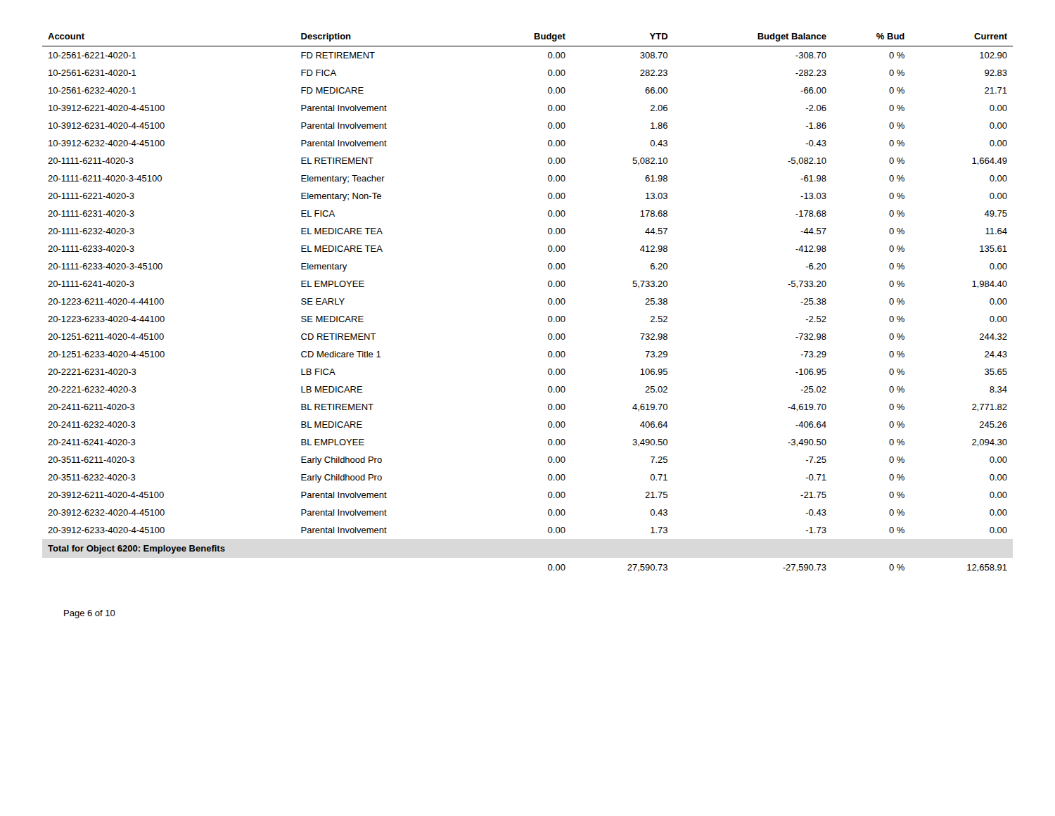| Account | Description | Budget | YTD | Budget Balance | % Bud | Current |
| --- | --- | --- | --- | --- | --- | --- |
| 10-2561-6221-4020-1 | FD RETIREMENT | 0.00 | 308.70 | -308.70 | 0 % | 102.90 |
| 10-2561-6231-4020-1 | FD FICA | 0.00 | 282.23 | -282.23 | 0 % | 92.83 |
| 10-2561-6232-4020-1 | FD MEDICARE | 0.00 | 66.00 | -66.00 | 0 % | 21.71 |
| 10-3912-6221-4020-4-45100 | Parental Involvement | 0.00 | 2.06 | -2.06 | 0 % | 0.00 |
| 10-3912-6231-4020-4-45100 | Parental Involvement | 0.00 | 1.86 | -1.86 | 0 % | 0.00 |
| 10-3912-6232-4020-4-45100 | Parental Involvement | 0.00 | 0.43 | -0.43 | 0 % | 0.00 |
| 20-1111-6211-4020-3 | EL RETIREMENT | 0.00 | 5,082.10 | -5,082.10 | 0 % | 1,664.49 |
| 20-1111-6211-4020-3-45100 | Elementary; Teacher | 0.00 | 61.98 | -61.98 | 0 % | 0.00 |
| 20-1111-6221-4020-3 | Elementary; Non-Te | 0.00 | 13.03 | -13.03 | 0 % | 0.00 |
| 20-1111-6231-4020-3 | EL FICA | 0.00 | 178.68 | -178.68 | 0 % | 49.75 |
| 20-1111-6232-4020-3 | EL MEDICARE TEA | 0.00 | 44.57 | -44.57 | 0 % | 11.64 |
| 20-1111-6233-4020-3 | EL MEDICARE TEA | 0.00 | 412.98 | -412.98 | 0 % | 135.61 |
| 20-1111-6233-4020-3-45100 | Elementary | 0.00 | 6.20 | -6.20 | 0 % | 0.00 |
| 20-1111-6241-4020-3 | EL EMPLOYEE | 0.00 | 5,733.20 | -5,733.20 | 0 % | 1,984.40 |
| 20-1223-6211-4020-4-44100 | SE EARLY | 0.00 | 25.38 | -25.38 | 0 % | 0.00 |
| 20-1223-6233-4020-4-44100 | SE MEDICARE | 0.00 | 2.52 | -2.52 | 0 % | 0.00 |
| 20-1251-6211-4020-4-45100 | CD RETIREMENT | 0.00 | 732.98 | -732.98 | 0 % | 244.32 |
| 20-1251-6233-4020-4-45100 | CD Medicare Title 1 | 0.00 | 73.29 | -73.29 | 0 % | 24.43 |
| 20-2221-6231-4020-3 | LB FICA | 0.00 | 106.95 | -106.95 | 0 % | 35.65 |
| 20-2221-6232-4020-3 | LB MEDICARE | 0.00 | 25.02 | -25.02 | 0 % | 8.34 |
| 20-2411-6211-4020-3 | BL RETIREMENT | 0.00 | 4,619.70 | -4,619.70 | 0 % | 2,771.82 |
| 20-2411-6232-4020-3 | BL MEDICARE | 0.00 | 406.64 | -406.64 | 0 % | 245.26 |
| 20-2411-6241-4020-3 | BL EMPLOYEE | 0.00 | 3,490.50 | -3,490.50 | 0 % | 2,094.30 |
| 20-3511-6211-4020-3 | Early Childhood Pro | 0.00 | 7.25 | -7.25 | 0 % | 0.00 |
| 20-3511-6232-4020-3 | Early Childhood Pro | 0.00 | 0.71 | -0.71 | 0 % | 0.00 |
| 20-3912-6211-4020-4-45100 | Parental Involvement | 0.00 | 21.75 | -21.75 | 0 % | 0.00 |
| 20-3912-6232-4020-4-45100 | Parental Involvement | 0.00 | 0.43 | -0.43 | 0 % | 0.00 |
| 20-3912-6233-4020-4-45100 | Parental Involvement | 0.00 | 1.73 | -1.73 | 0 % | 0.00 |
| Total for Object 6200: Employee Benefits |
| | | 0.00 | 27,590.73 | -27,590.73 | 0 % | 12,658.91 |
Page 6 of 10